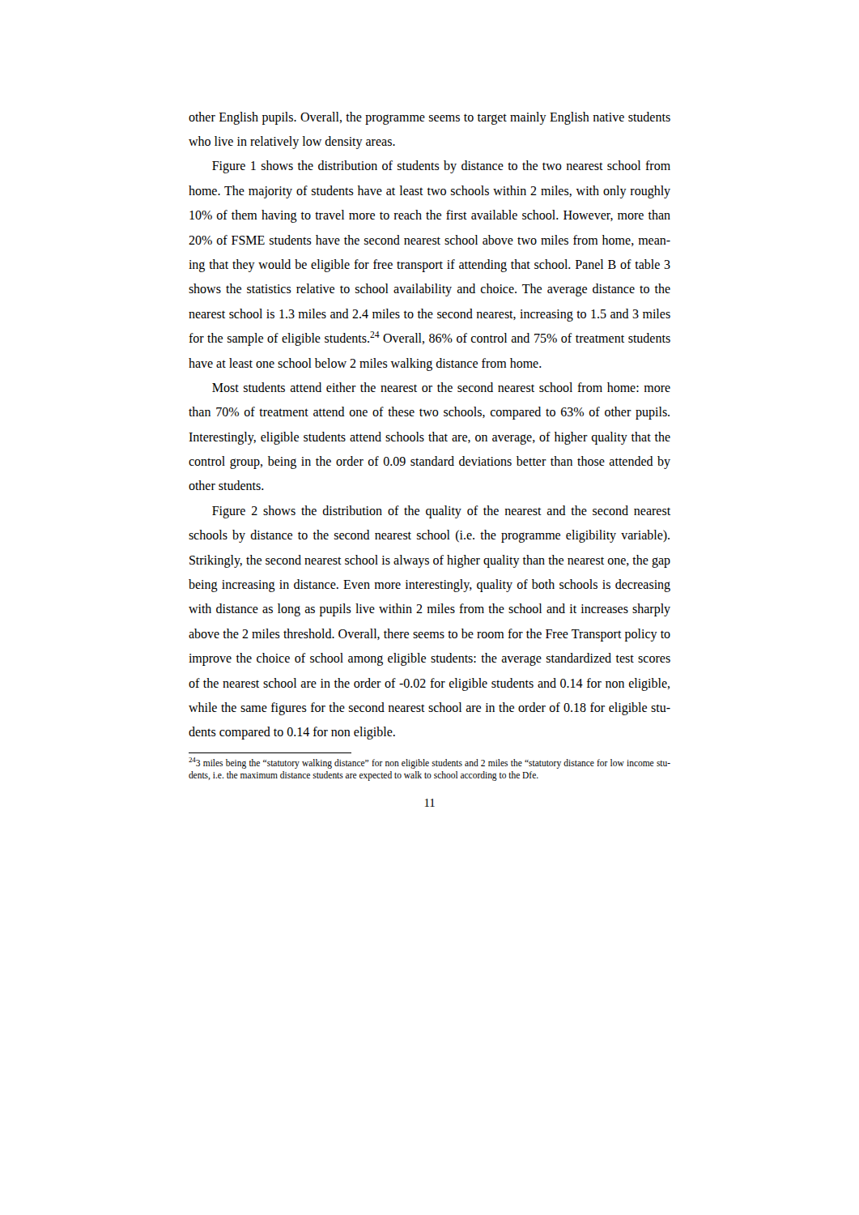other English pupils. Overall, the programme seems to target mainly English native students who live in relatively low density areas.
Figure 1 shows the distribution of students by distance to the two nearest school from home. The majority of students have at least two schools within 2 miles, with only roughly 10% of them having to travel more to reach the first available school. However, more than 20% of FSME students have the second nearest school above two miles from home, meaning that they would be eligible for free transport if attending that school. Panel B of table 3 shows the statistics relative to school availability and choice. The average distance to the nearest school is 1.3 miles and 2.4 miles to the second nearest, increasing to 1.5 and 3 miles for the sample of eligible students.24 Overall, 86% of control and 75% of treatment students have at least one school below 2 miles walking distance from home.
Most students attend either the nearest or the second nearest school from home: more than 70% of treatment attend one of these two schools, compared to 63% of other pupils. Interestingly, eligible students attend schools that are, on average, of higher quality that the control group, being in the order of 0.09 standard deviations better than those attended by other students.
Figure 2 shows the distribution of the quality of the nearest and the second nearest schools by distance to the second nearest school (i.e. the programme eligibility variable). Strikingly, the second nearest school is always of higher quality than the nearest one, the gap being increasing in distance. Even more interestingly, quality of both schools is decreasing with distance as long as pupils live within 2 miles from the school and it increases sharply above the 2 miles threshold. Overall, there seems to be room for the Free Transport policy to improve the choice of school among eligible students: the average standardized test scores of the nearest school are in the order of -0.02 for eligible students and 0.14 for non eligible, while the same figures for the second nearest school are in the order of 0.18 for eligible students compared to 0.14 for non eligible.
243 miles being the “statutory walking distance” for non eligible students and 2 miles the “statutory distance for low income students, i.e. the maximum distance students are expected to walk to school according to the Dfe.
11